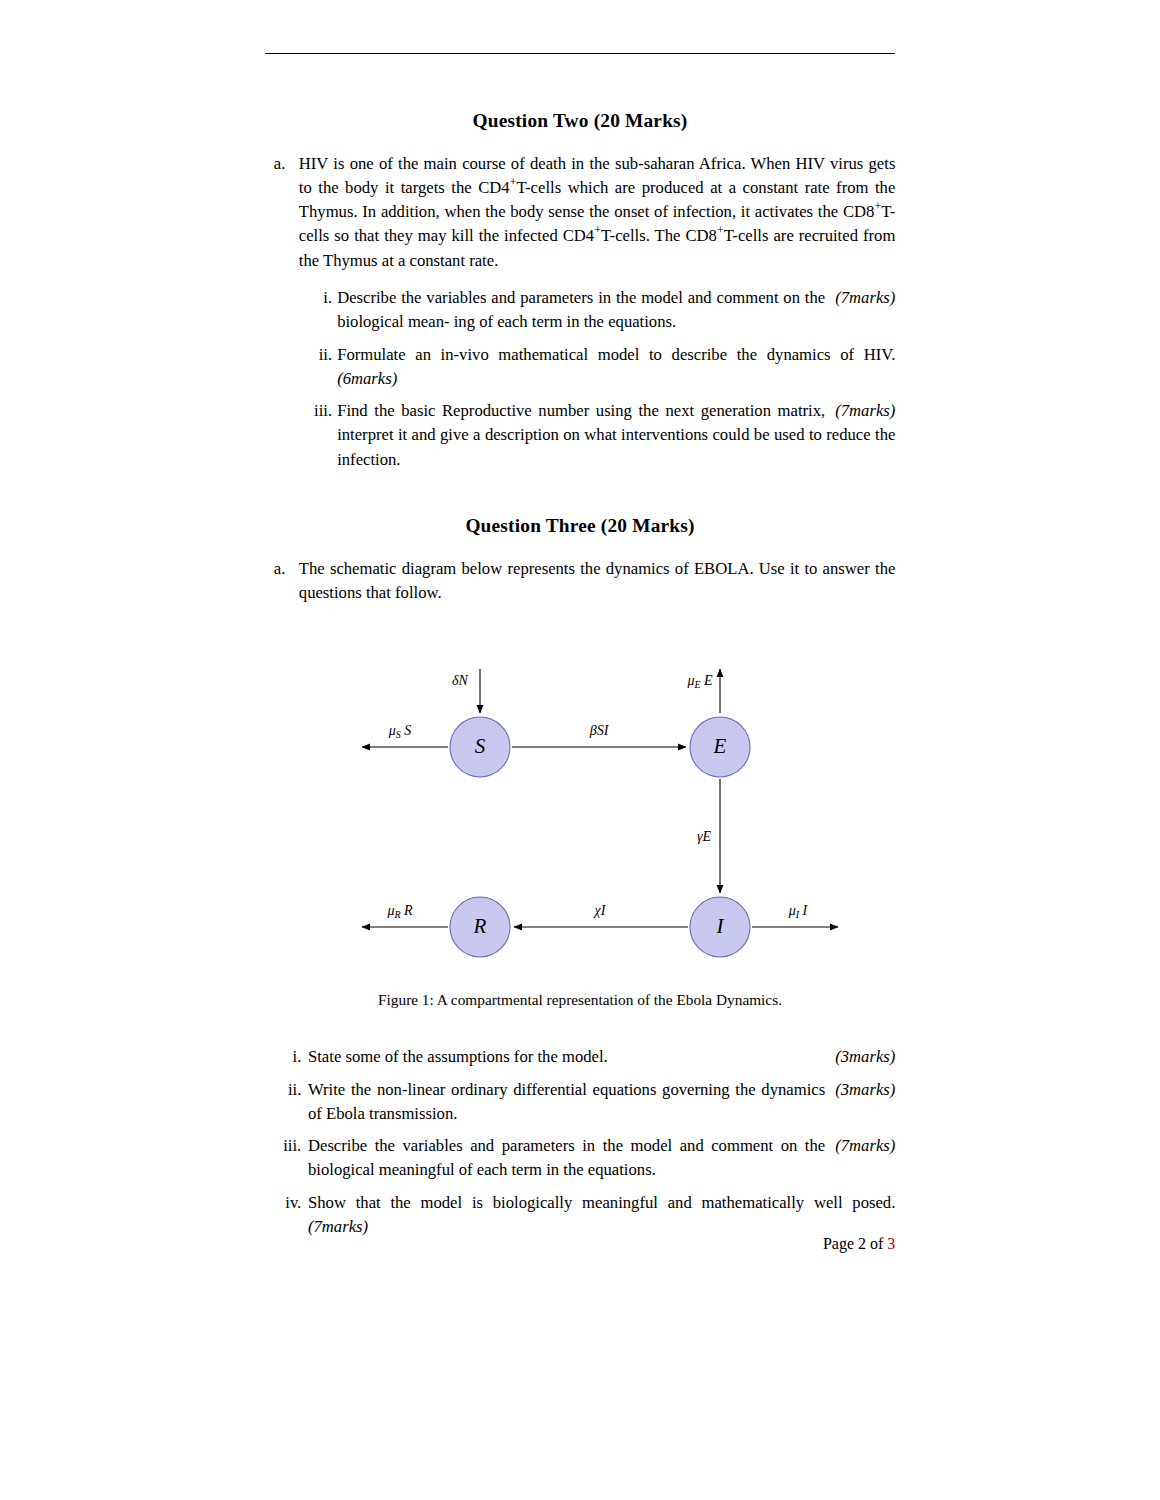Question Two (20 Marks)
a. HIV is one of the main course of death in the sub-saharan Africa. When HIV virus gets to the body it targets the CD4+T-cells which are produced at a constant rate from the Thymus. In addition, when the body sense the onset of infection, it activates the CD8+T-cells so that they may kill the infected CD4+T-cells. The CD8+T-cells are recruited from the Thymus at a constant rate.
i. (7marks) Describe the variables and parameters in the model and comment on the biological mean- ing of each term in the equations.
ii. Formulate an in-vivo mathematical model to describe the dynamics of HIV. (6marks)
iii. (7marks) Find the basic Reproductive number using the next generation matrix, interpret it and give a description on what interventions could be used to reduce the infection.
Question Three (20 Marks)
a. The schematic diagram below represents the dynamics of EBOLA. Use it to answer the questions that follow.
S E I R δN μS S βSI μE E γE χI μI I μR R
Figure 1: A compartmental representation of the Ebola Dynamics.
i. (3marks) State some of the assumptions for the model.
ii. (3marks) Write the non-linear ordinary differential equations governing the dynamics of Ebola transmission.
iii. (7marks) Describe the variables and parameters in the model and comment on the biological meaningful of each term in the equations.
iv. Show that the model is biologically meaningful and mathematically well posed. (7marks)
Page 2 of 3